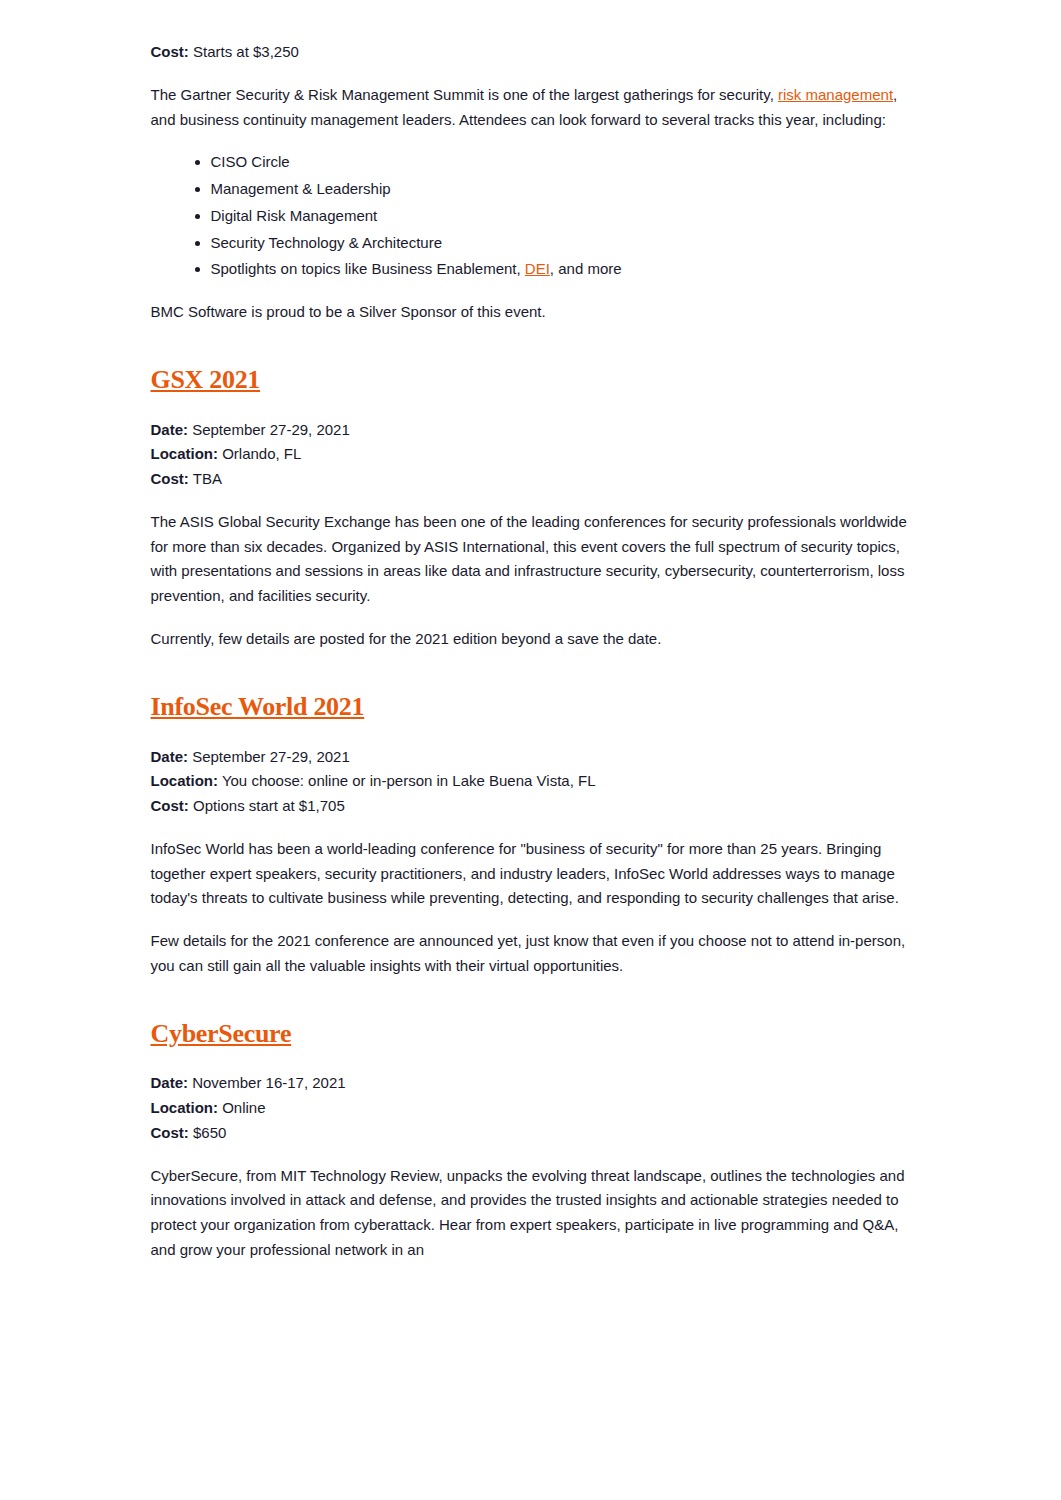Cost: Starts at $3,250
The Gartner Security & Risk Management Summit is one of the largest gatherings for security, risk management, and business continuity management leaders. Attendees can look forward to several tracks this year, including:
CISO Circle
Management & Leadership
Digital Risk Management
Security Technology & Architecture
Spotlights on topics like Business Enablement, DEI, and more
BMC Software is proud to be a Silver Sponsor of this event.
GSX 2021
Date: September 27-29, 2021
Location: Orlando, FL
Cost: TBA
The ASIS Global Security Exchange has been one of the leading conferences for security professionals worldwide for more than six decades. Organized by ASIS International, this event covers the full spectrum of security topics, with presentations and sessions in areas like data and infrastructure security, cybersecurity, counterterrorism, loss prevention, and facilities security.
Currently, few details are posted for the 2021 edition beyond a save the date.
InfoSec World 2021
Date: September 27-29, 2021
Location: You choose: online or in-person in Lake Buena Vista, FL
Cost: Options start at $1,705
InfoSec World has been a world-leading conference for "business of security" for more than 25 years. Bringing together expert speakers, security practitioners, and industry leaders, InfoSec World addresses ways to manage today's threats to cultivate business while preventing, detecting, and responding to security challenges that arise.
Few details for the 2021 conference are announced yet, just know that even if you choose not to attend in-person, you can still gain all the valuable insights with their virtual opportunities.
CyberSecure
Date: November 16-17, 2021
Location: Online
Cost: $650
CyberSecure, from MIT Technology Review, unpacks the evolving threat landscape, outlines the technologies and innovations involved in attack and defense, and provides the trusted insights and actionable strategies needed to protect your organization from cyberattack. Hear from expert speakers, participate in live programming and Q&A, and grow your professional network in an